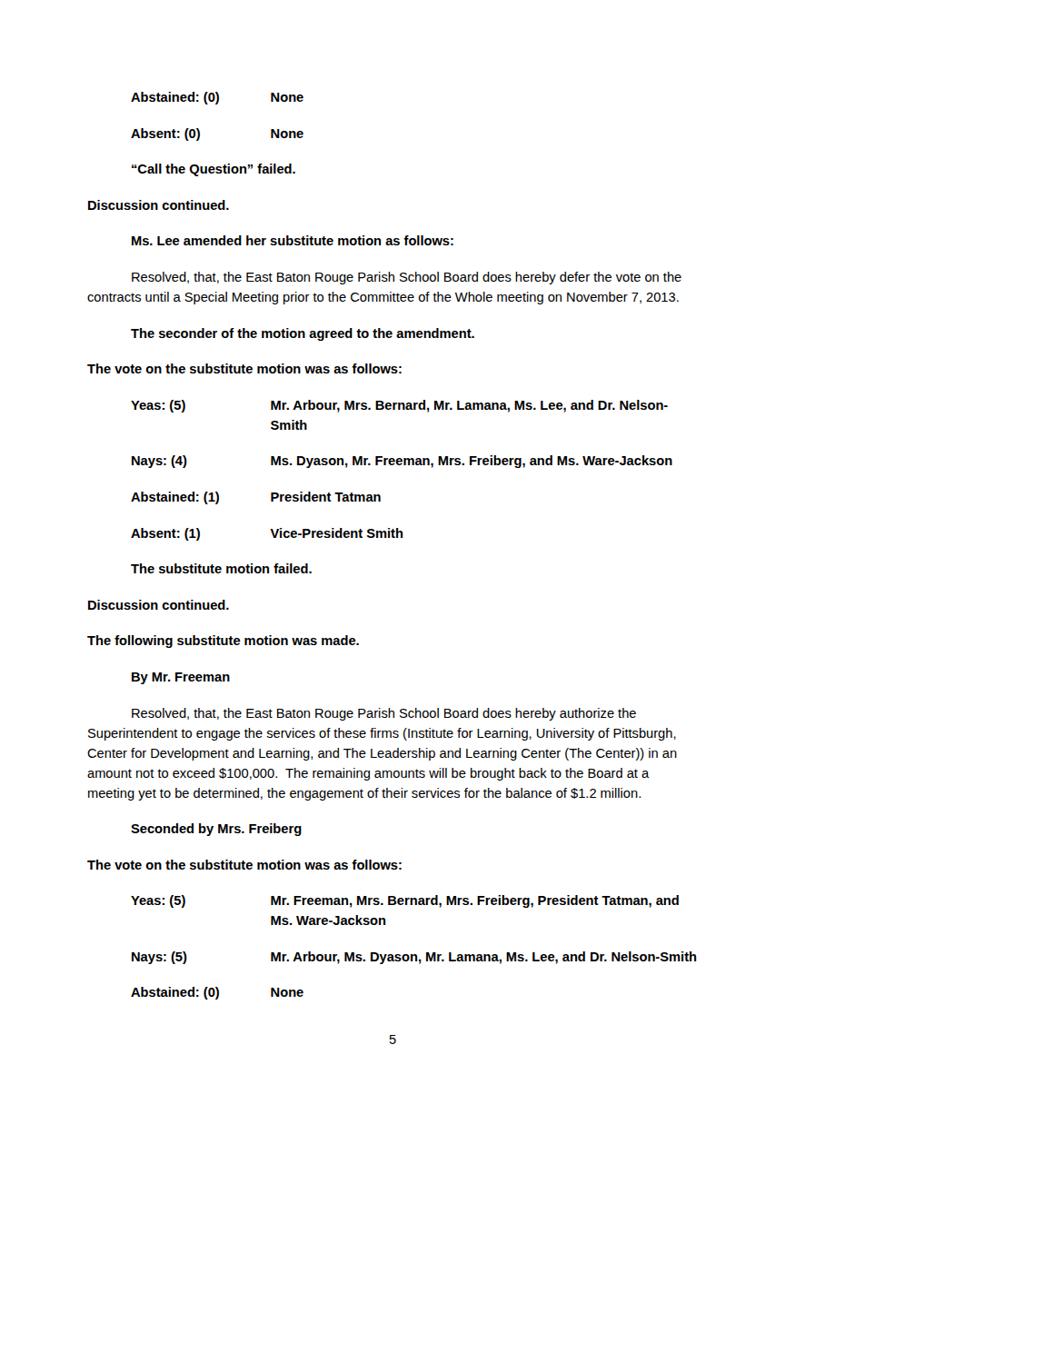Abstained: (0)
None
Absent: (0)
None
“Call the Question” failed.
Discussion continued.
Ms. Lee amended her substitute motion as follows:
Resolved, that, the East Baton Rouge Parish School Board does hereby defer the vote on the contracts until a Special Meeting prior to the Committee of the Whole meeting on November 7, 2013.
The seconder of the motion agreed to the amendment.
The vote on the substitute motion was as follows:
Yeas: (5)
Mr. Arbour, Mrs. Bernard, Mr. Lamana, Ms. Lee, and Dr. Nelson-Smith
Nays: (4)
Ms. Dyason, Mr. Freeman, Mrs. Freiberg, and Ms. Ware-Jackson
Abstained: (1)
President Tatman
Absent: (1)
Vice-President Smith
The substitute motion failed.
Discussion continued.
The following substitute motion was made.
By Mr. Freeman
Resolved, that, the East Baton Rouge Parish School Board does hereby authorize the Superintendent to engage the services of these firms (Institute for Learning, University of Pittsburgh, Center for Development and Learning, and The Leadership and Learning Center (The Center)) in an amount not to exceed $100,000. The remaining amounts will be brought back to the Board at a meeting yet to be determined, the engagement of their services for the balance of $1.2 million.
Seconded by Mrs. Freiberg
The vote on the substitute motion was as follows:
Yeas: (5)
Mr. Freeman, Mrs. Bernard, Mrs. Freiberg, President Tatman, and Ms. Ware-Jackson
Nays: (5)
Mr. Arbour, Ms. Dyason, Mr. Lamana, Ms. Lee, and Dr. Nelson-Smith
Abstained: (0)
None
5